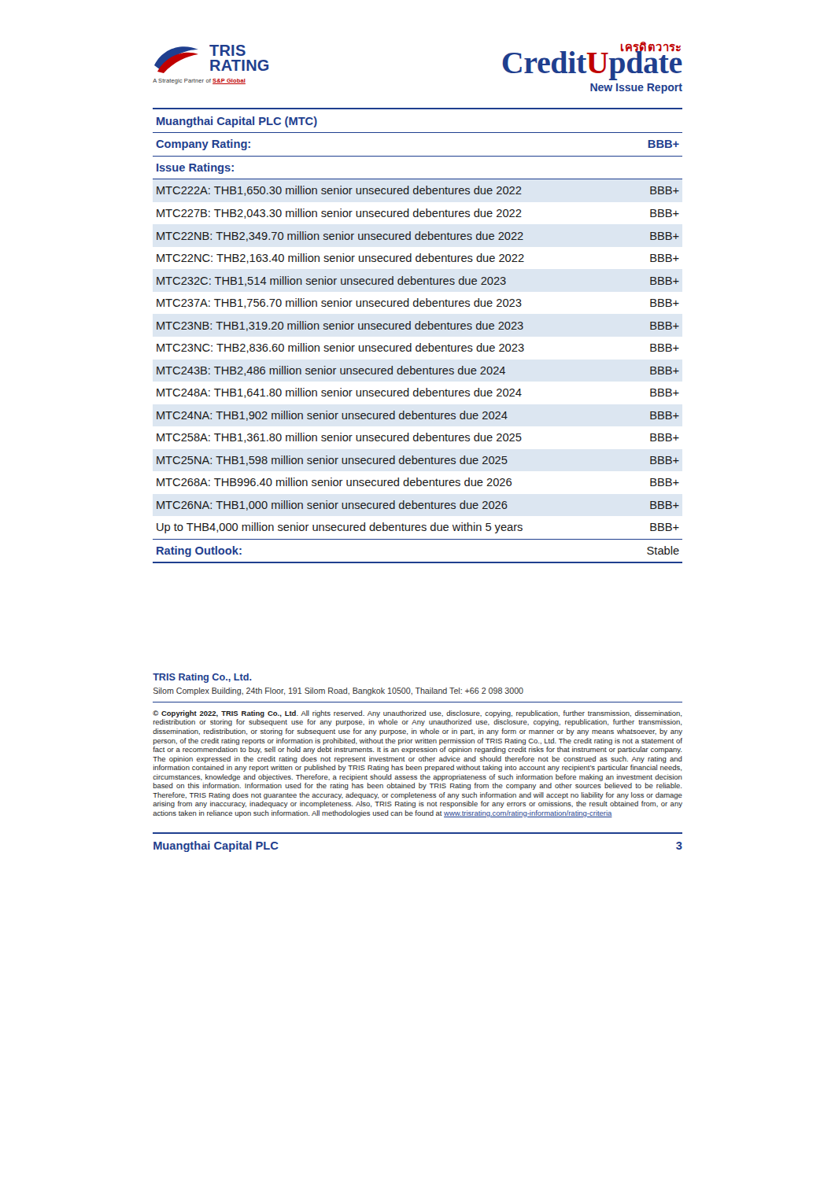TRIS
RATING
A Strategic Partner of S&P Global
เครดิตวาระ
CreditUpdate
New Issue Report
Muangthai Capital PLC (MTC)
| Company Rating: | BBB+ |
| Issue Ratings: | |
| MTC222A: THB1,650.30 million senior unsecured debentures due 2022 | BBB+ |
| MTC227B: THB2,043.30 million senior unsecured debentures due 2022 | BBB+ |
| MTC22NB: THB2,349.70 million senior unsecured debentures due 2022 | BBB+ |
| MTC22NC: THB2,163.40 million senior unsecured debentures due 2022 | BBB+ |
| MTC232C: THB1,514 million senior unsecured debentures due 2023 | BBB+ |
| MTC237A: THB1,756.70 million senior unsecured debentures due 2023 | BBB+ |
| MTC23NB: THB1,319.20 million senior unsecured debentures due 2023 | BBB+ |
| MTC23NC: THB2,836.60 million senior unsecured debentures due 2023 | BBB+ |
| MTC243B: THB2,486 million senior unsecured debentures due 2024 | BBB+ |
| MTC248A: THB1,641.80 million senior unsecured debentures due 2024 | BBB+ |
| MTC24NA: THB1,902 million senior unsecured debentures due 2024 | BBB+ |
| MTC258A: THB1,361.80 million senior unsecured debentures due 2025 | BBB+ |
| MTC25NA: THB1,598 million senior unsecured debentures due 2025 | BBB+ |
| MTC268A: THB996.40 million senior unsecured debentures due 2026 | BBB+ |
| MTC26NA: THB1,000 million senior unsecured debentures due 2026 | BBB+ |
| Up to THB4,000 million senior unsecured debentures due within 5 years | BBB+ |
| Rating Outlook: | Stable |
TRIS Rating Co., Ltd.
Silom Complex Building, 24th Floor, 191 Silom Road, Bangkok 10500, Thailand Tel: +66 2 098 3000
© Copyright 2022, TRIS Rating Co., Ltd. All rights reserved. Any unauthorized use, disclosure, copying, republication, further transmission, dissemination, redistribution or storing for subsequent use for any purpose, in whole or Any unauthorized use, disclosure, copying, republication, further transmission, dissemination, redistribution, or storing for subsequent use for any purpose, in whole or in part, in any form or manner or by any means whatsoever, by any person, of the credit rating reports or information is prohibited, without the prior written permission of TRIS Rating Co., Ltd. The credit rating is not a statement of fact or a recommendation to buy, sell or hold any debt instruments. It is an expression of opinion regarding credit risks for that instrument or particular company. The opinion expressed in the credit rating does not represent investment or other advice and should therefore not be construed as such. Any rating and information contained in any report written or published by TRIS Rating has been prepared without taking into account any recipient’s particular financial needs, circumstances, knowledge and objectives. Therefore, a recipient should assess the appropriateness of such information before making an investment decision based on this information. Information used for the rating has been obtained by TRIS Rating from the company and other sources believed to be reliable. Therefore, TRIS Rating does not guarantee the accuracy, adequacy, or completeness of any such information and will accept no liability for any loss or damage arising from any inaccuracy, inadequacy or incompleteness. Also, TRIS Rating is not responsible for any errors or omissions, the result obtained from, or any actions taken in reliance upon such information. All methodologies used can be found at www.trisrating.com/rating-information/rating-criteria
Muangthai Capital PLC
3